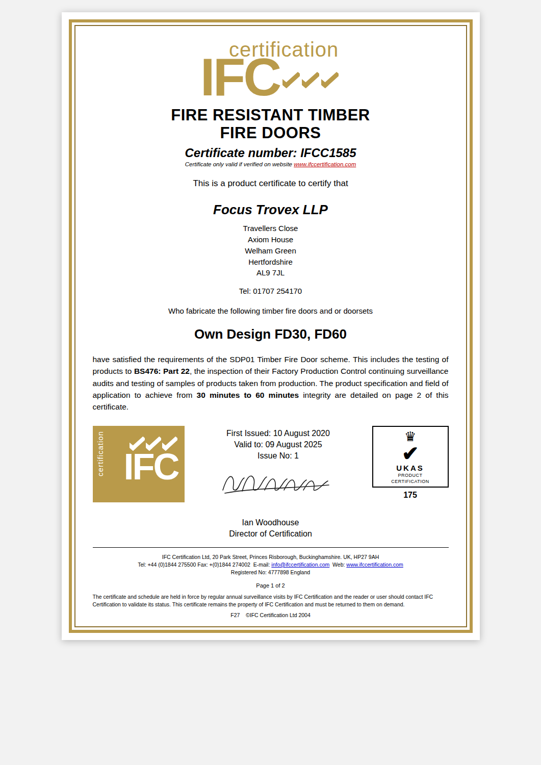certification IFC
FIRE RESISTANT TIMBER
FIRE DOORS
Certificate number: IFCC1585
Certificate only valid if verified on website www.ifccertification.com
This is a product certificate to certify that
Focus Trovex LLP
Travellers Close
Axiom House
Welham Green
Hertfordshire
AL9 7JL
Tel: 01707 254170
Who fabricate the following timber fire doors and or doorsets
Own Design FD30, FD60
have satisfied the requirements of the SDP01 Timber Fire Door scheme. This includes the testing of products to BS476: Part 22, the inspection of their Factory Production Control continuing surveillance audits and testing of samples of products taken from production. The product specification and field of application to achieve from 30 minutes to 60 minutes integrity are detailed on page 2 of this certificate.
certification
IFC
First Issued: 10 August 2020
Valid to: 09 August 2025
Issue No: 1
♛
✔
UKAS
PRODUCT
CERTIFICATION
175
Ian Woodhouse
Director of Certification
IFC Certification Ltd, 20 Park Street, Princes Risborough, Buckinghamshire. UK, HP27 9AH
Tel: +44 (0)1844 275500 Fax: +(0)1844 274002 E-mail: info@ifccertification.com Web: www.ifccertification.com
Registered No: 4777898 England
Page 1 of 2
The certificate and schedule are held in force by regular annual surveillance visits by IFC Certification and the reader or user should contact IFC Certification to validate its status. This certificate remains the property of IFC Certification and must be returned to them on demand.
F27 ©IFC Certification Ltd 2004